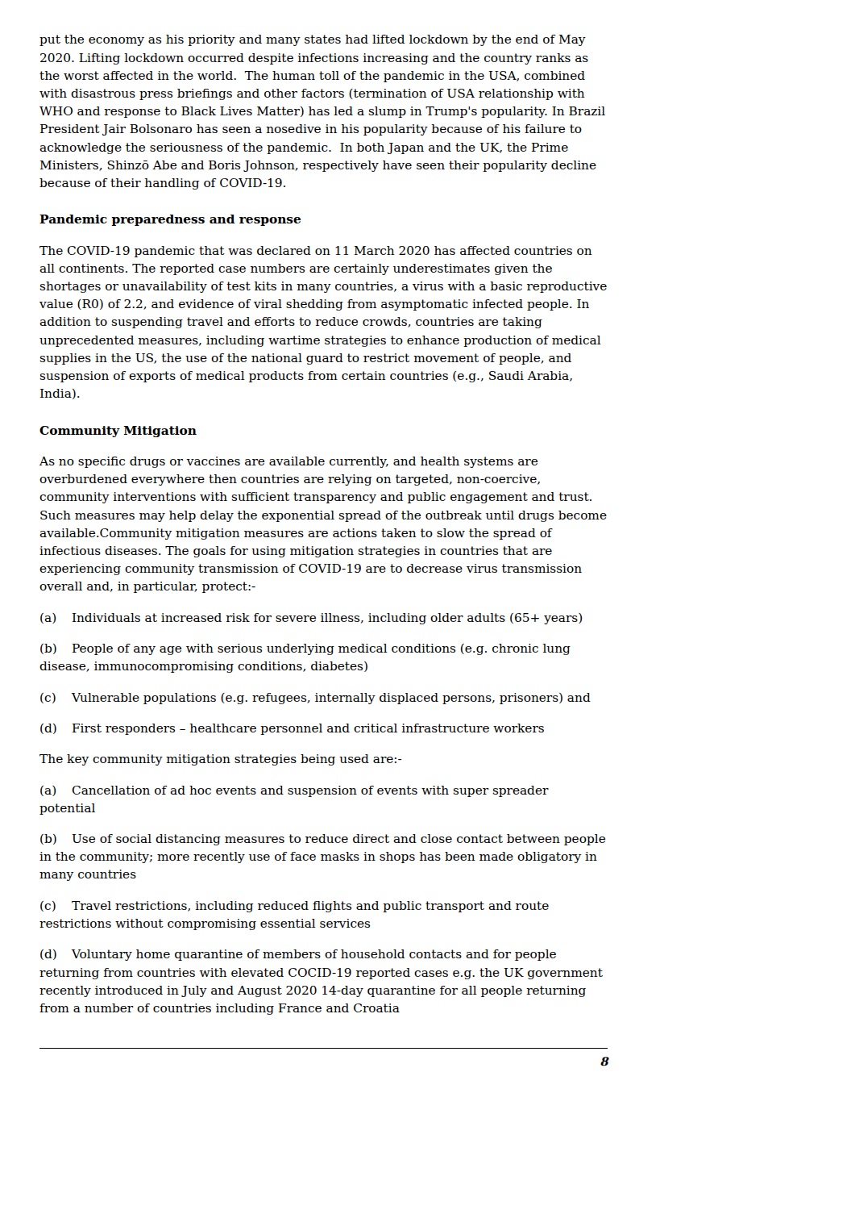put the economy as his priority and many states had lifted lockdown by the end of May 2020. Lifting lockdown occurred despite infections increasing and the country ranks as the worst affected in the world. The human toll of the pandemic in the USA, combined with disastrous press briefings and other factors (termination of USA relationship with WHO and response to Black Lives Matter) has led a slump in Trump's popularity. In Brazil President Jair Bolsonaro has seen a nosedive in his popularity because of his failure to acknowledge the seriousness of the pandemic. In both Japan and the UK, the Prime Ministers, Shinzō Abe and Boris Johnson, respectively have seen their popularity decline because of their handling of COVID-19.
Pandemic preparedness and response
The COVID-19 pandemic that was declared on 11 March 2020 has affected countries on all continents. The reported case numbers are certainly underestimates given the shortages or unavailability of test kits in many countries, a virus with a basic reproductive value (R0) of 2.2, and evidence of viral shedding from asymptomatic infected people. In addition to suspending travel and efforts to reduce crowds, countries are taking unprecedented measures, including wartime strategies to enhance production of medical supplies in the US, the use of the national guard to restrict movement of people, and suspension of exports of medical products from certain countries (e.g., Saudi Arabia, India).
Community Mitigation
As no specific drugs or vaccines are available currently, and health systems are overburdened everywhere then countries are relying on targeted, non-coercive, community interventions with sufficient transparency and public engagement and trust. Such measures may help delay the exponential spread of the outbreak until drugs become available.Community mitigation measures are actions taken to slow the spread of infectious diseases. The goals for using mitigation strategies in countries that are experiencing community transmission of COVID-19 are to decrease virus transmission overall and, in particular, protect:-
(a) Individuals at increased risk for severe illness, including older adults (65+ years)
(b) People of any age with serious underlying medical conditions (e.g. chronic lung disease, immunocompromising conditions, diabetes)
(c) Vulnerable populations (e.g. refugees, internally displaced persons, prisoners) and
(d) First responders – healthcare personnel and critical infrastructure workers
The key community mitigation strategies being used are:-
(a) Cancellation of ad hoc events and suspension of events with super spreader potential
(b) Use of social distancing measures to reduce direct and close contact between people in the community; more recently use of face masks in shops has been made obligatory in many countries
(c) Travel restrictions, including reduced flights and public transport and route restrictions without compromising essential services
(d) Voluntary home quarantine of members of household contacts and for people returning from countries with elevated COCID-19 reported cases e.g. the UK government recently introduced in July and August 2020 14-day quarantine for all people returning from a number of countries including France and Croatia
8